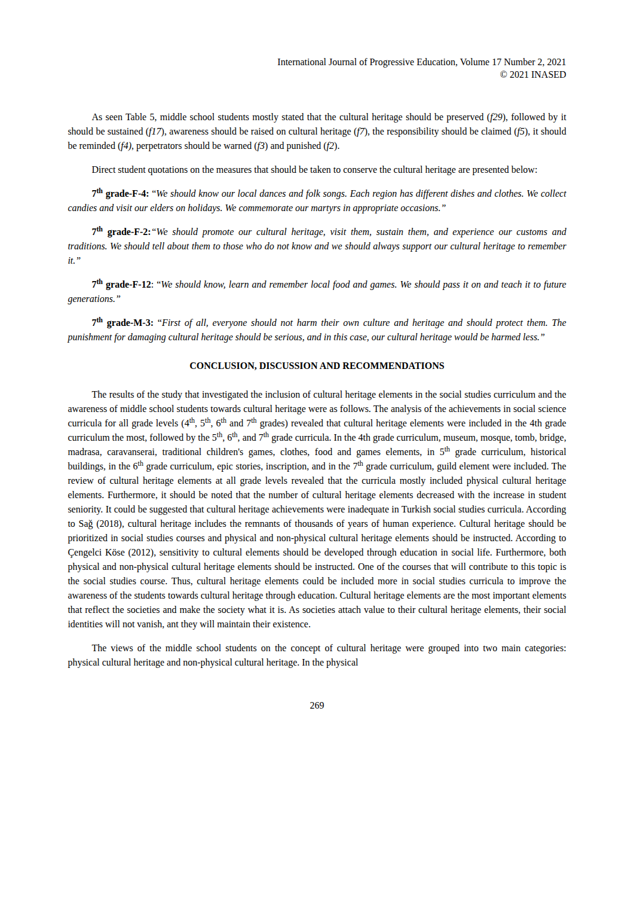International Journal of Progressive Education, Volume 17 Number 2, 2021
© 2021 INASED
As seen Table 5, middle school students mostly stated that the cultural heritage should be preserved (f29), followed by it should be sustained (f17), awareness should be raised on cultural heritage (f7), the responsibility should be claimed (f5), it should be reminded (f4), perpetrators should be warned (f3) and punished (f2).
Direct student quotations on the measures that should be taken to conserve the cultural heritage are presented below:
7th grade-F-4: “We should know our local dances and folk songs. Each region has different dishes and clothes. We collect candies and visit our elders on holidays. We commemorate our martyrs in appropriate occasions.”
7th grade-F-2:“We should promote our cultural heritage, visit them, sustain them, and experience our customs and traditions. We should tell about them to those who do not know and we should always support our cultural heritage to remember it.”
7th grade-F-12: “We should know, learn and remember local food and games. We should pass it on and teach it to future generations.”
7th grade-M-3: “First of all, everyone should not harm their own culture and heritage and should protect them. The punishment for damaging cultural heritage should be serious, and in this case, our cultural heritage would be harmed less.”
Conclusion, Discussion and Recommendations
The results of the study that investigated the inclusion of cultural heritage elements in the social studies curriculum and the awareness of middle school students towards cultural heritage were as follows. The analysis of the achievements in social science curricula for all grade levels (4th, 5th, 6th and 7th grades) revealed that cultural heritage elements were included in the 4th grade curriculum the most, followed by the 5th, 6th, and 7th grade curricula. In the 4th grade curriculum, museum, mosque, tomb, bridge, madrasa, caravanserai, traditional children's games, clothes, food and games elements, in 5th grade curriculum, historical buildings, in the 6th grade curriculum, epic stories, inscription, and in the 7th grade curriculum, guild element were included. The review of cultural heritage elements at all grade levels revealed that the curricula mostly included physical cultural heritage elements. Furthermore, it should be noted that the number of cultural heritage elements decreased with the increase in student seniority. It could be suggested that cultural heritage achievements were inadequate in Turkish social studies curricula. According to Sağ (2018), cultural heritage includes the remnants of thousands of years of human experience. Cultural heritage should be prioritized in social studies courses and physical and non-physical cultural heritage elements should be instructed. According to Çengelci Köse (2012), sensitivity to cultural elements should be developed through education in social life. Furthermore, both physical and non-physical cultural heritage elements should be instructed. One of the courses that will contribute to this topic is the social studies course. Thus, cultural heritage elements could be included more in social studies curricula to improve the awareness of the students towards cultural heritage through education. Cultural heritage elements are the most important elements that reflect the societies and make the society what it is. As societies attach value to their cultural heritage elements, their social identities will not vanish, ant they will maintain their existence.
The views of the middle school students on the concept of cultural heritage were grouped into two main categories: physical cultural heritage and non-physical cultural heritage. In the physical
269